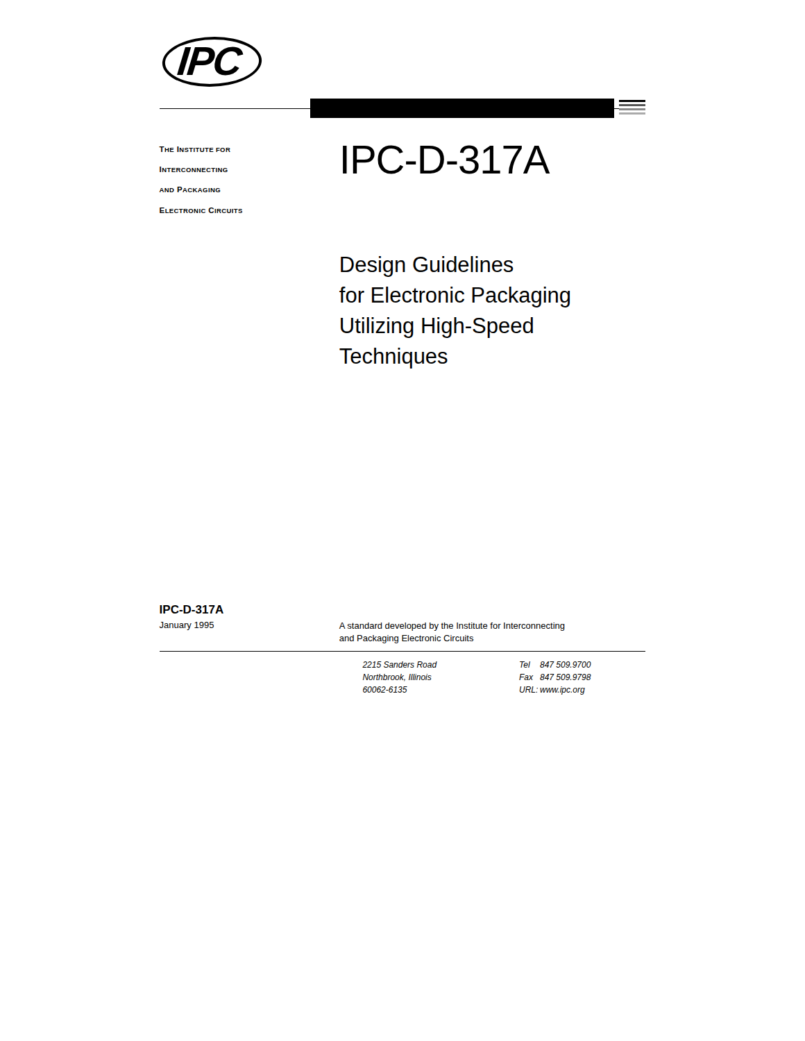IPC
THE INSTITUTE FOR
INTERCONNECTING
AND PACKAGING
ELECTRONIC CIRCUITS
IPC-D-317A
Design Guidelines
for Electronic Packaging
Utilizing High-Speed
Techniques
IPC-D-317A
January 1995
A standard developed by the Institute for Interconnecting
and Packaging Electronic Circuits
2215 Sanders Road
Northbrook, Illinois
60062-6135
Tel847 509.9700
Fax847 509.9798
URL: www.ipc.org